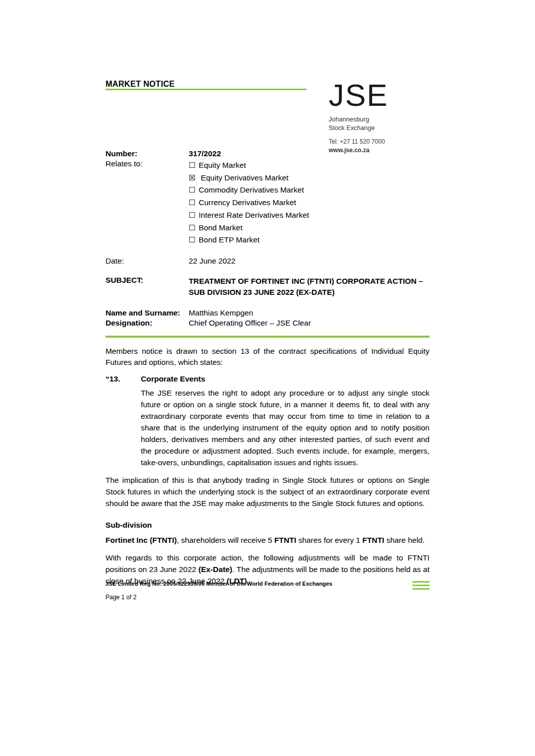JSE
Johannesburg
Stock Exchange
Tel: +27 11 520 7000
www.jse.co.za
MARKET NOTICE
| Number: | 317/2022 |
| Relates to: | ☐ Equity Market ☒ Equity Derivatives Market ☐ Commodity Derivatives Market ☐ Currency Derivatives Market ☐ Interest Rate Derivatives Market ☐ Bond Market ☐ Bond ETP Market |
| Date: | 22 June 2022 |
| SUBJECT: | TREATMENT OF FORTINET INC (FTNTI) CORPORATE ACTION – SUB DIVISION 23 JUNE 2022 (EX-DATE) |
| Name and Surname: | Matthias Kempgen |
| Designation: | Chief Operating Officer – JSE Clear |
Members notice is drawn to section 13 of the contract specifications of Individual Equity Futures and options, which states:
“13. Corporate Events
The JSE reserves the right to adopt any procedure or to adjust any single stock future or option on a single stock future, in a manner it deems fit, to deal with any extraordinary corporate events that may occur from time to time in relation to a share that is the underlying instrument of the equity option and to notify position holders, derivatives members and any other interested parties, of such event and the procedure or adjustment adopted. Such events include, for example, mergers, take-overs, unbundlings, capitalisation issues and rights issues.
The implication of this is that anybody trading in Single Stock futures or options on Single Stock futures in which the underlying stock is the subject of an extraordinary corporate event should be aware that the JSE may make adjustments to the Single Stock futures and options.
Sub-division
Fortinet Inc (FTNTI), shareholders will receive 5 FTNTI shares for every 1 FTNTI share held.
With regards to this corporate action, the following adjustments will be made to FTNTI positions on 23 June 2022 (Ex-Date). The adjustments will be made to the positions held as at close of business on 22 June 2022 (LDT).
JSE Limited Reg No: 2005/022939/06 Member of the World Federation of Exchanges
Page 1 of 2